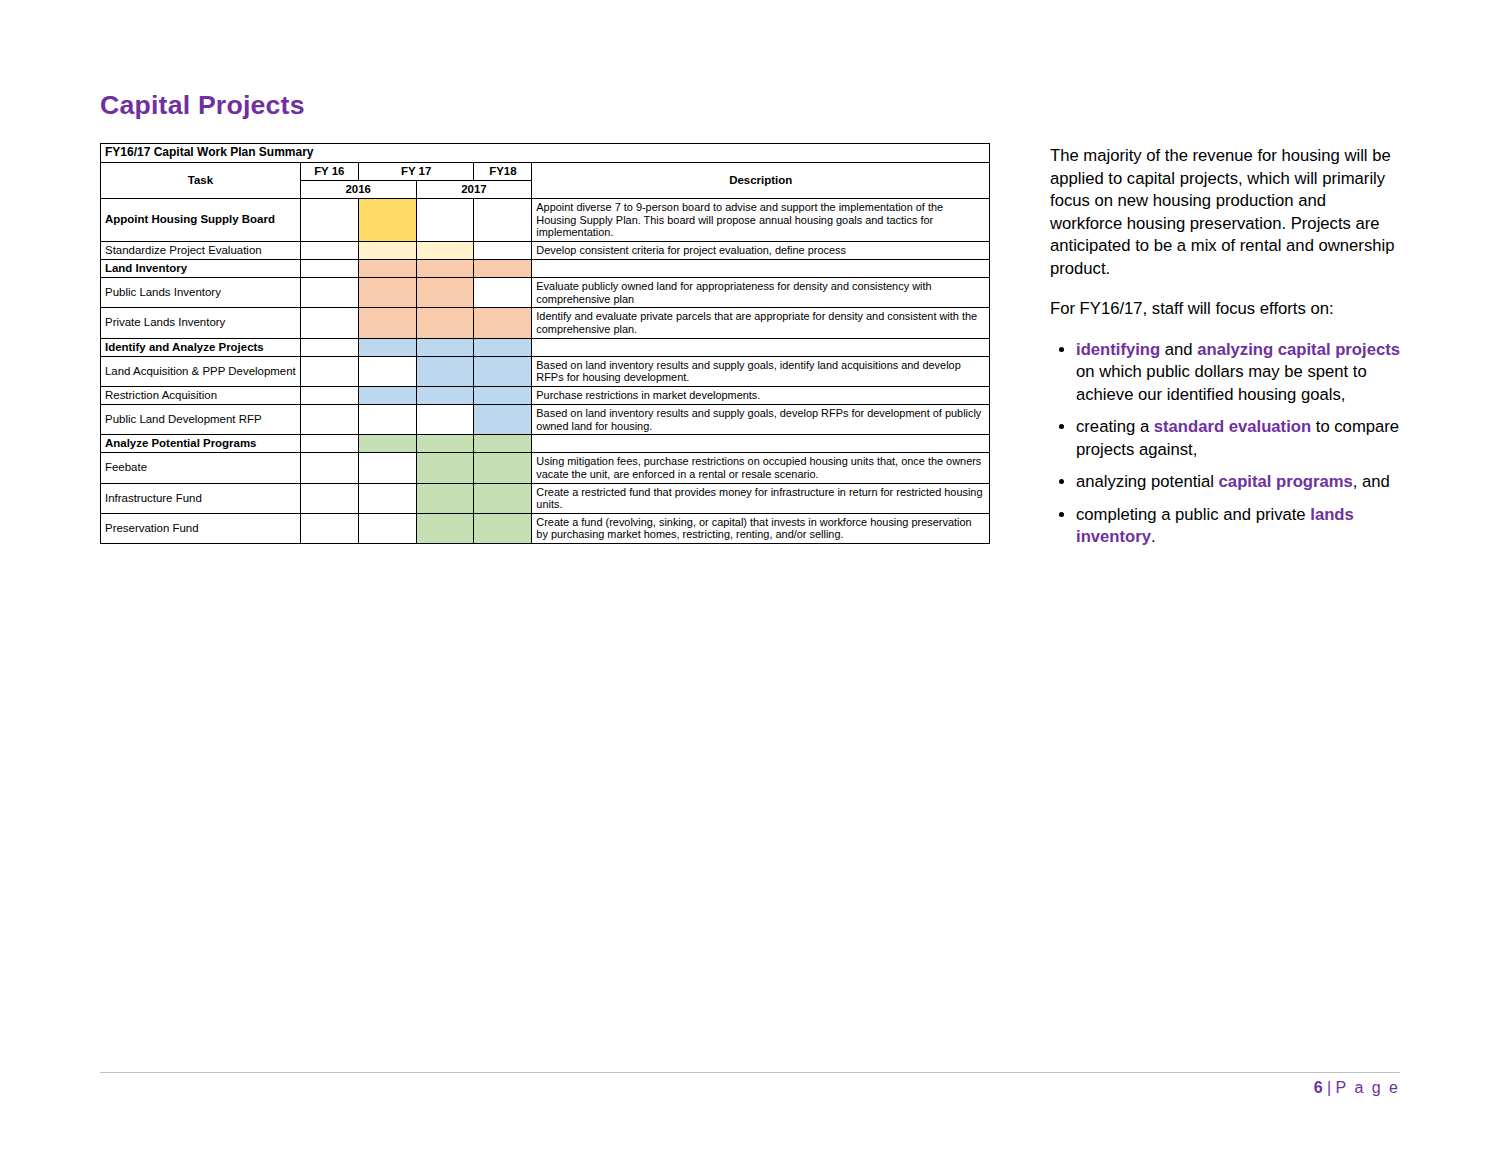Capital Projects
| FY16/17 Capital Work Plan Summary |
| Task | FY 16 | FY 17 | FY18 | Description |
| 2016 | 2017 |
| Appoint Housing Supply Board | | | | | Appoint diverse 7 to 9-person board to advise and support the implementation of the Housing Supply Plan. This board will propose annual housing goals and tactics for implementation. |
| Standardize Project Evaluation | | | | | Develop consistent criteria for project evaluation, define process |
| Land Inventory | | | | | |
| Public Lands Inventory | | | | | Evaluate publicly owned land for appropriateness for density and consistency with comprehensive plan |
| Private Lands Inventory | | | | | Identify and evaluate private parcels that are appropriate for density and consistent with the comprehensive plan. |
| Identify and Analyze Projects | | | | | |
| Land Acquisition & PPP Development | | | | | Based on land inventory results and supply goals, identify land acquisitions and develop RFPs for housing development. |
| Restriction Acquisition | | | | | Purchase restrictions in market developments. |
| Public Land Development RFP | | | | | Based on land inventory results and supply goals, develop RFPs for development of publicly owned land for housing. |
| Analyze Potential Programs | | | | | |
| Feebate | | | | | Using mitigation fees, purchase restrictions on occupied housing units that, once the owners vacate the unit, are enforced in a rental or resale scenario. |
| Infrastructure Fund | | | | | Create a restricted fund that provides money for infrastructure in return for restricted housing units. |
| Preservation Fund | | | | | Create a fund (revolving, sinking, or capital) that invests in workforce housing preservation by purchasing market homes, restricting, renting, and/or selling. |
The majority of the revenue for housing will be applied to capital projects, which will primarily focus on new housing production and workforce housing preservation. Projects are anticipated to be a mix of rental and ownership product.
For FY16/17, staff will focus efforts on:
identifying and analyzing capital projects on which public dollars may be spent to achieve our identified housing goals,
creating a standard evaluation to compare projects against,
analyzing potential capital programs, and
completing a public and private lands inventory.
6 | P a g e